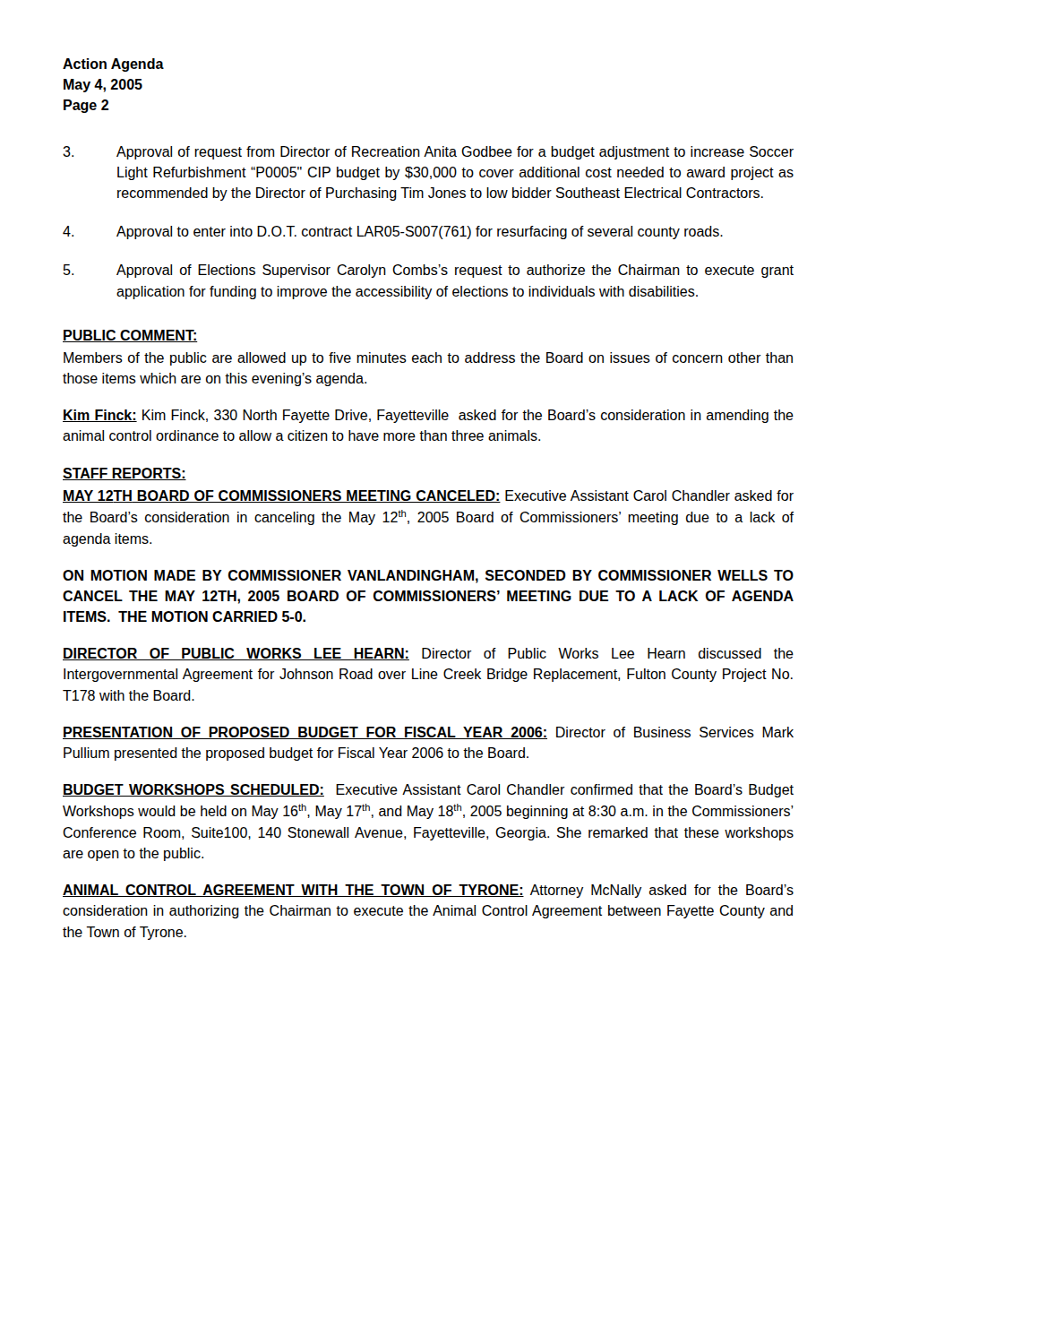Action Agenda
May 4, 2005
Page 2
3. Approval of request from Director of Recreation Anita Godbee for a budget adjustment to increase Soccer Light Refurbishment “P0005" CIP budget by $30,000 to cover additional cost needed to award project as recommended by the Director of Purchasing Tim Jones to low bidder Southeast Electrical Contractors.
4. Approval to enter into D.O.T. contract LAR05-S007(761) for resurfacing of several county roads.
5. Approval of Elections Supervisor Carolyn Combs’s request to authorize the Chairman to execute grant application for funding to improve the accessibility of elections to individuals with disabilities.
PUBLIC COMMENT:
Members of the public are allowed up to five minutes each to address the Board on issues of concern other than those items which are on this evening’s agenda.
Kim Finck: Kim Finck, 330 North Fayette Drive, Fayetteville asked for the Board’s consideration in amending the animal control ordinance to allow a citizen to have more than three animals.
STAFF REPORTS:
MAY 12TH BOARD OF COMMISSIONERS MEETING CANCELED: Executive Assistant Carol Chandler asked for the Board’s consideration in canceling the May 12th, 2005 Board of Commissioners’ meeting due to a lack of agenda items.
ON MOTION MADE BY COMMISSIONER VANLANDINGHAM, SECONDED BY COMMISSIONER WELLS TO CANCEL THE MAY 12TH, 2005 BOARD OF COMMISSIONERS’ MEETING DUE TO A LACK OF AGENDA ITEMS. THE MOTION CARRIED 5-0.
DIRECTOR OF PUBLIC WORKS LEE HEARN: Director of Public Works Lee Hearn discussed the Intergovernmental Agreement for Johnson Road over Line Creek Bridge Replacement, Fulton County Project No. T178 with the Board.
PRESENTATION OF PROPOSED BUDGET FOR FISCAL YEAR 2006: Director of Business Services Mark Pullium presented the proposed budget for Fiscal Year 2006 to the Board.
BUDGET WORKSHOPS SCHEDULED: Executive Assistant Carol Chandler confirmed that the Board’s Budget Workshops would be held on May 16th, May 17th, and May 18th, 2005 beginning at 8:30 a.m. in the Commissioners’ Conference Room, Suite100, 140 Stonewall Avenue, Fayetteville, Georgia. She remarked that these workshops are open to the public.
ANIMAL CONTROL AGREEMENT WITH THE TOWN OF TYRONE: Attorney McNally asked for the Board’s consideration in authorizing the Chairman to execute the Animal Control Agreement between Fayette County and the Town of Tyrone.